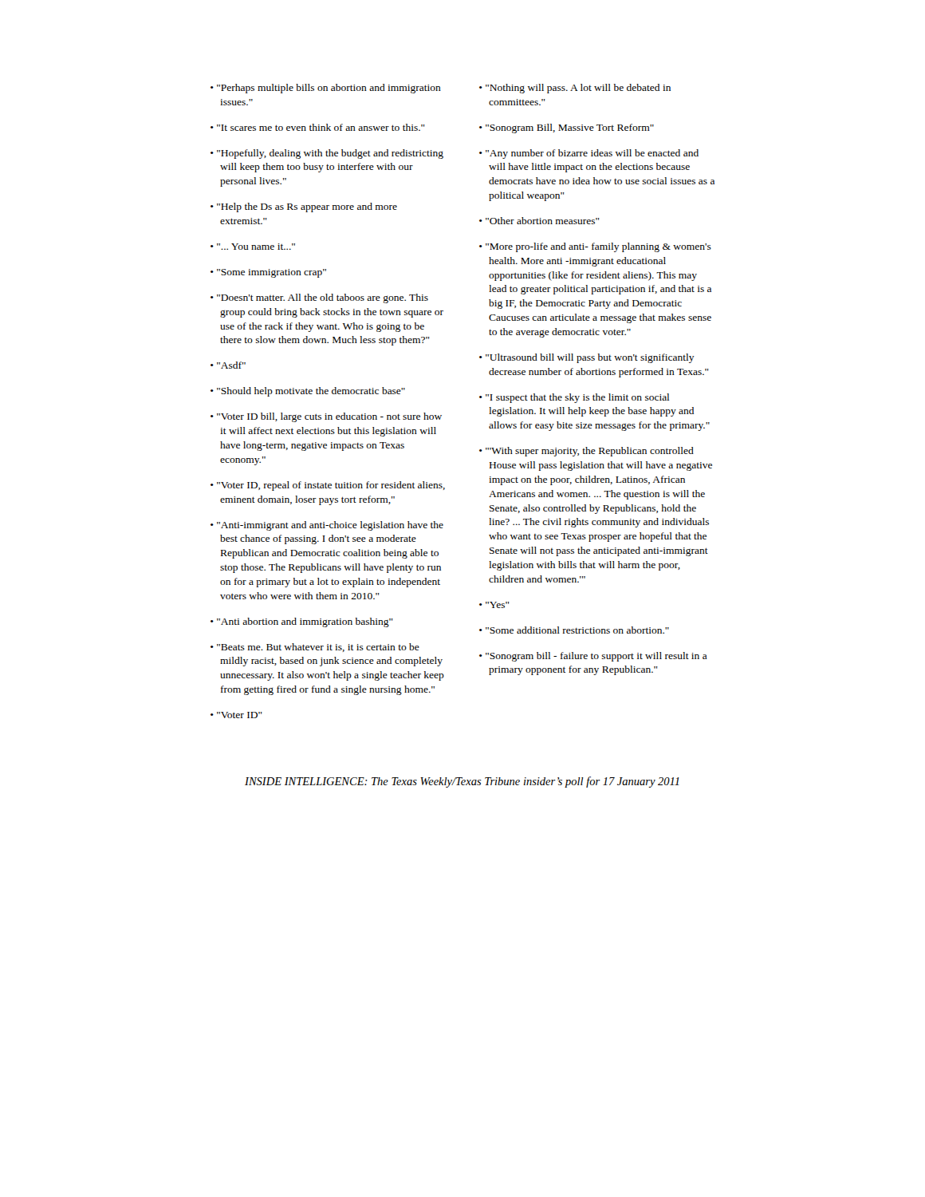"Perhaps multiple bills on abortion and immigration issues."
"It scares me to even think of an answer to this."
"Hopefully, dealing with the budget and redistricting will keep them too busy to interfere with our personal lives."
"Help the Ds as Rs appear more and more extremist."
"... You name it..."
"Some immigration crap"
"Doesn't matter. All the old taboos are gone. This group could bring back stocks in the town square or use of the rack if they want. Who is going to be there to slow them down. Much less stop them?"
"Asdf"
"Should help motivate the democratic base"
"Voter ID bill, large cuts in education - not sure how it will affect next elections but this legislation will have long-term, negative impacts on Texas economy."
"Voter ID, repeal of instate tuition for resident aliens, eminent domain, loser pays tort reform,"
"Anti-immigrant and anti-choice legislation have the best chance of passing. I don't see a moderate Republican and Democratic coalition being able to stop those. The Republicans will have plenty to run on for a primary but a lot to explain to independent voters who were with them in 2010."
"Anti abortion and immigration bashing"
"Beats me. But whatever it is, it is certain to be mildly racist, based on junk science and completely unnecessary. It also won't help a single teacher keep from getting fired or fund a single nursing home."
"Voter ID"
"Nothing will pass. A lot will be debated in committees."
"Sonogram Bill, Massive Tort Reform"
"Any number of bizarre ideas will be enacted and will have little impact on the elections because democrats have no idea how to use social issues as a political weapon"
"Other abortion measures"
"More pro-life and anti- family planning & women's health. More anti -immigrant educational opportunities (like for resident aliens). This may lead to greater political participation if, and that is a big IF, the Democratic Party and Democratic Caucuses can articulate a message that makes sense to the average democratic voter."
"Ultrasound bill will pass but won't significantly decrease number of abortions performed in Texas."
"I suspect that the sky is the limit on social legislation. It will help keep the base happy and allows for easy bite size messages for the primary."
"'With super majority, the Republican controlled House will pass legislation that will have a negative impact on the poor, children, Latinos, African Americans and women. ... The question is will the Senate, also controlled by Republicans, hold the line? ... The civil rights community and individuals who want to see Texas prosper are hopeful that the Senate will not pass the anticipated anti-immigrant legislation with bills that will harm the poor, children and women.'"
"Yes"
"Some additional restrictions on abortion."
"Sonogram bill - failure to support it will result in a primary opponent for any Republican."
INSIDE INTELLIGENCE: The Texas Weekly/Texas Tribune insider’s poll for 17 January 2011